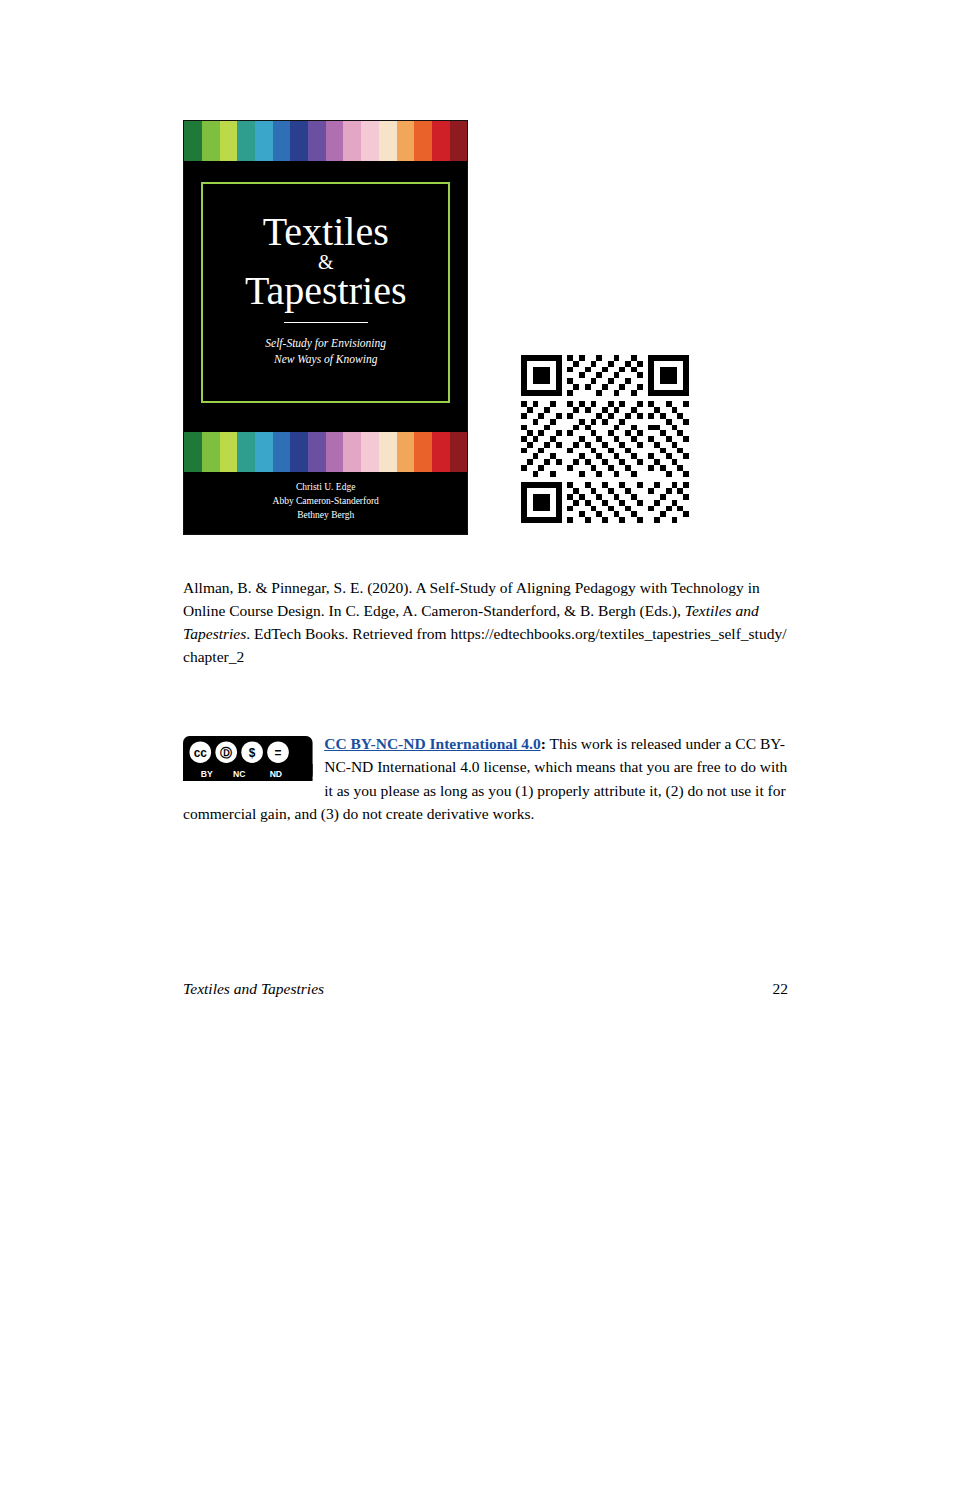Textiles & Tapestries
Self-Study for Envisioning
New Ways of Knowing
Christi U. Edge
Abby Cameron-Standerford
Bethney Bergh
Allman, B. & Pinnegar, S. E. (2020). A Self-Study of Aligning Pedagogy with Technology in Online Course Design. In C. Edge, A. Cameron-Standerford, & B. Bergh (Eds.), Textiles and Tapestries. EdTech Books. Retrieved from https://edtechbooks.org/textiles_tapestries_self_study/chapter_2
cc Ⓓ $ = BY NC ND CC BY-NC-ND International 4.0: This work is released under a CC BY-NC-ND International 4.0 license, which means that you are free to do with it as you please as long as you (1) properly attribute it, (2) do not use it for commercial gain, and (3) do not create derivative works.
Textiles and Tapestries 22